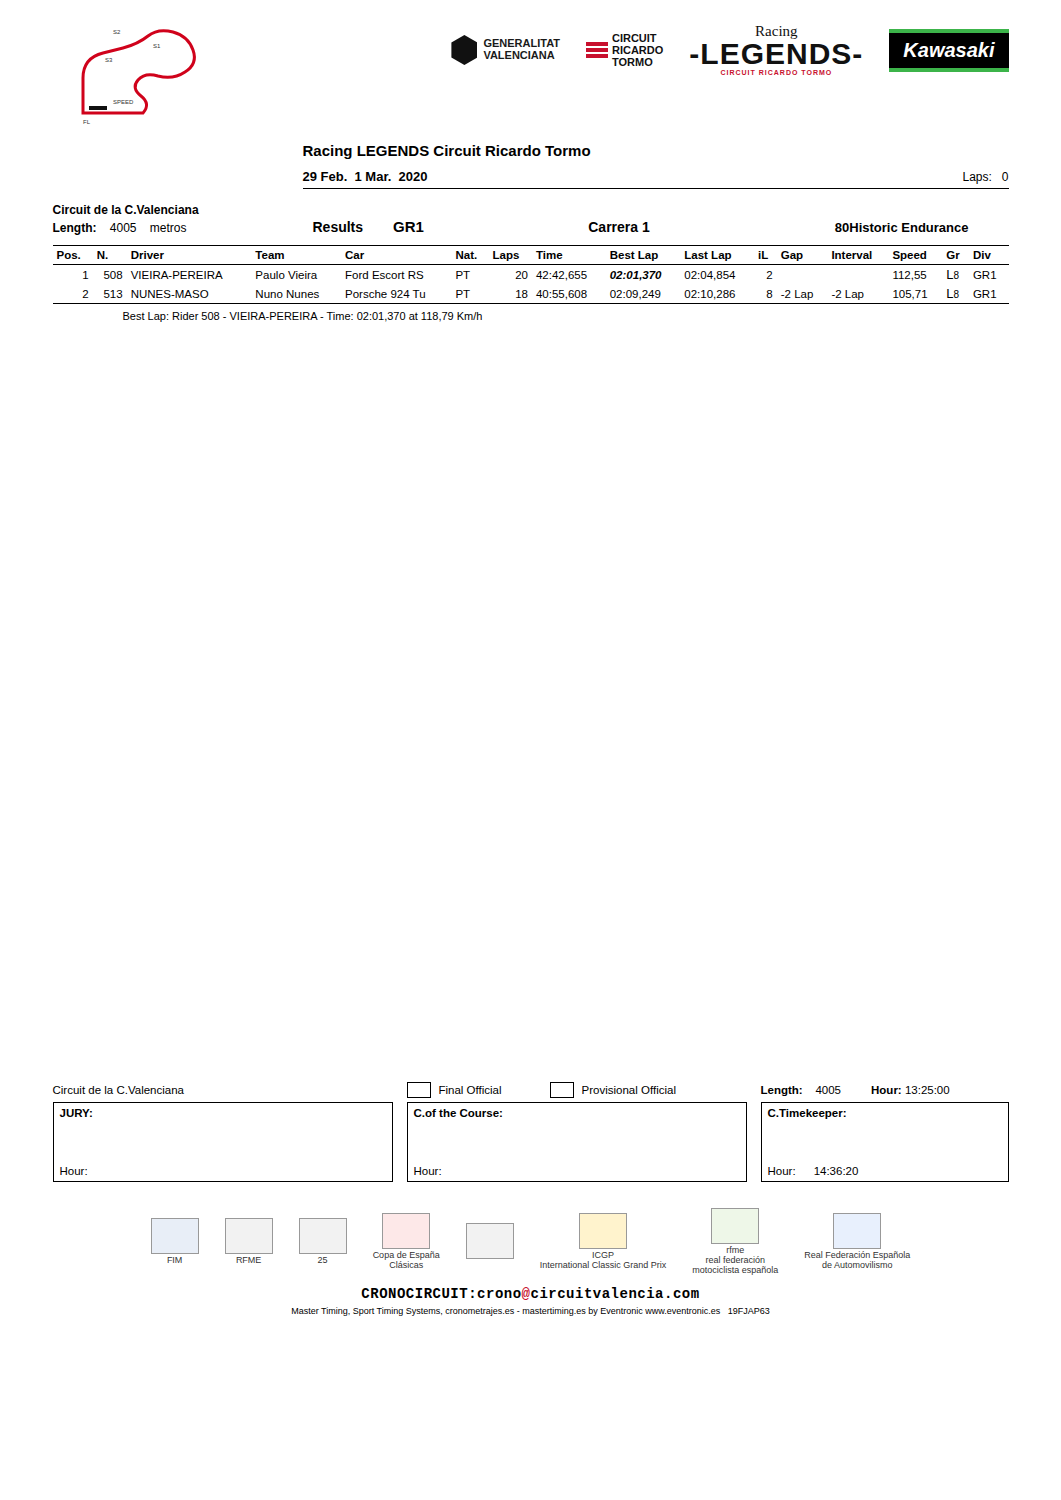S2 S1 S3 SPEED FL
GENERALITAT
VALENCIANA
CIRCUIT
RICARDO
TORMO
Racing
-LEGENDS-
CIRCUIT RICARDO TORMO
Kawasaki
Racing LEGENDS Circuit Ricardo Tormo
29 Feb. 1 Mar. 2020
Laps: 0
Circuit de la C.Valenciana
Length: 4005 metros
Results GR1
Carrera 1
80Historic Endurance
| Pos. | N. | Driver | Team | Car | Nat. | Laps | Time | Best Lap | Last Lap | iL | Gap | Interval | Speed | Gr | Div |
| --- | --- | --- | --- | --- | --- | --- | --- | --- | --- | --- | --- | --- | --- | --- | --- |
| 1 | 508 | VIEIRA-PEREIRA | Paulo Vieira | Ford Escort RS | PT | 20 | 42:42,655 | 02:01,370 | 02:04,854 | 2 | | | 112,55 | L 8 | GR1 |
| 2 | 513 | NUNES-MASO | Nuno Nunes | Porsche 924 Tu | PT | 18 | 40:55,608 | 02:09,249 | 02:10,286 | 8 | -2 Lap | -2 Lap | 105,71 | L 8 | GR1 |
Best Lap: Rider 508 - VIEIRA-PEREIRA - Time: 02:01,370 at 118,79 Km/h
Circuit de la C.Valenciana
Final Official Provisional Official
Length: 4005 Hour: 13:25:00
JURY:
Hour:
C.of the Course:
Hour:
C.Timekeeper:
Hour:14:36:20
FIM
RFME
25
Copa de España
Clásicas
ICGP
International Classic Grand Prix
rfme
real federación
motociclista española
Real Federación Española
de Automovilismo
CRONOCIRCUIT:crono@circuitvalencia.com
Master Timing, Sport Timing Systems, cronometrajes.es - mastertiming.es by Eventronic www.eventronic.es 19FJAP63